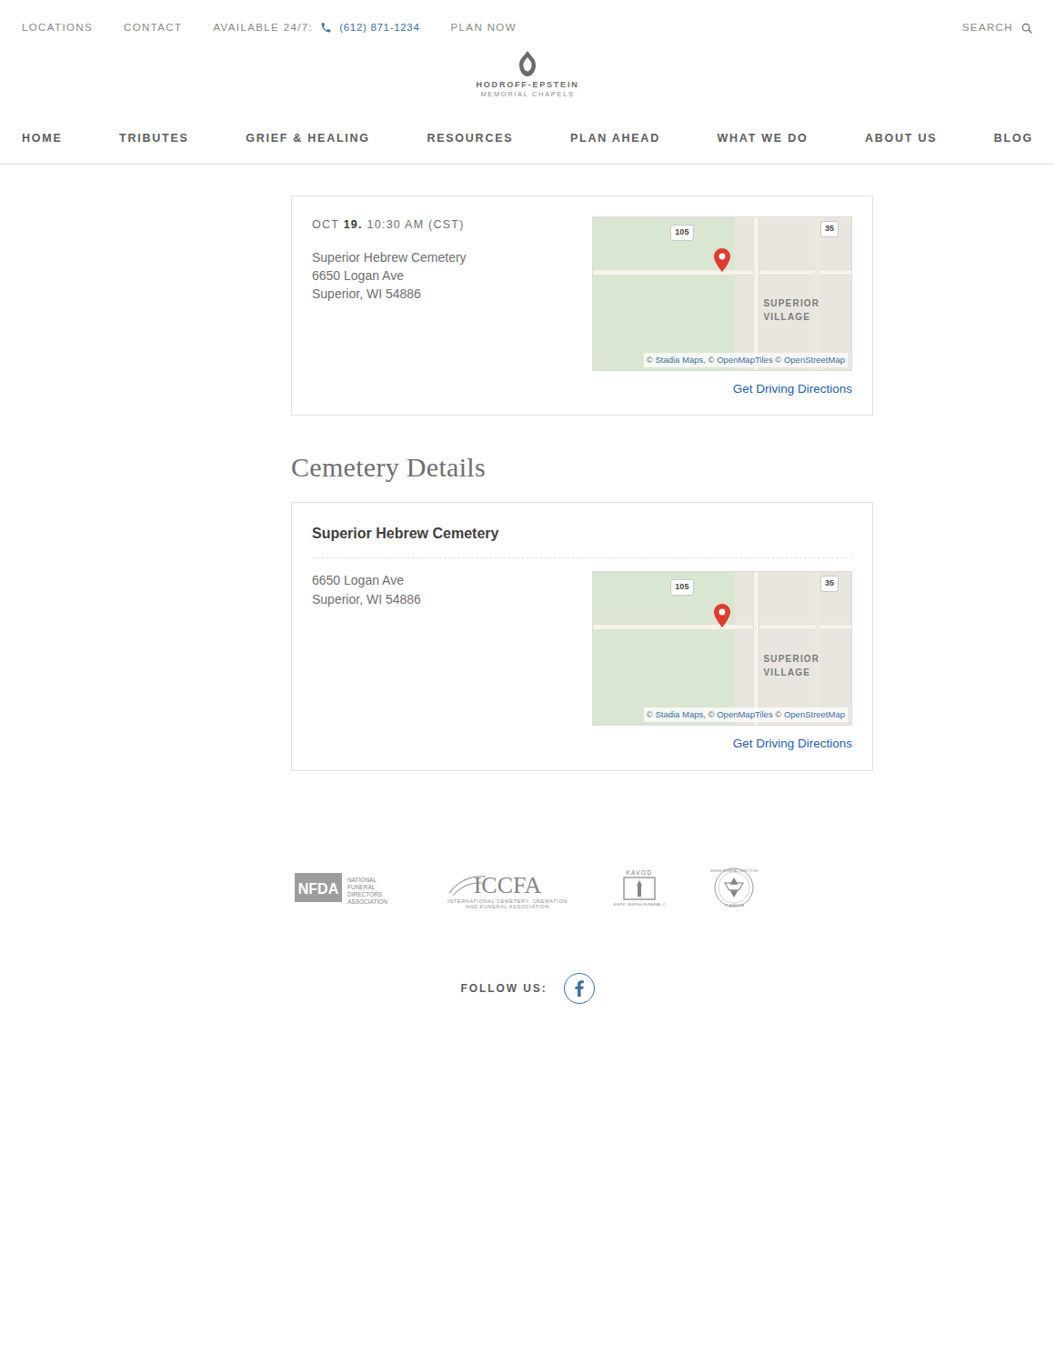Locations Contact
Available 24/7: (612) 871-1234
Plan Now
Search
Hodroff-Epstein Memorial Chapels
Home
Tributes
Grief & Healing
Resources
Plan Ahead
What We Do
About Us
Blog
Oct 19. 10:30 AM (CST)
Superior Hebrew Cemetery
6650 Logan Ave
Superior, WI 54886
105
35
Superior Village
© Stadia Maps, © OpenMapTiles © OpenStreetMap
Get Driving Directions
Cemetery Details
Superior Hebrew Cemetery
6650 Logan Ave
Superior, WI 54886
105
35
Superior Village
© Stadia Maps, © OpenMapTiles © OpenStreetMap
Get Driving Directions
NFDA NATIONAL FUNERAL DIRECTORS ASSOCIATION
ICCFA INTERNATIONAL CEMETERY, CREMATION AND FUNERAL ASSOCIATION
KAVOD INDEPENDENT JEWISH FUNERAL CHAPELS
JEWISH FUNERAL DIRECTORS OF AMERICA
Follow Us: